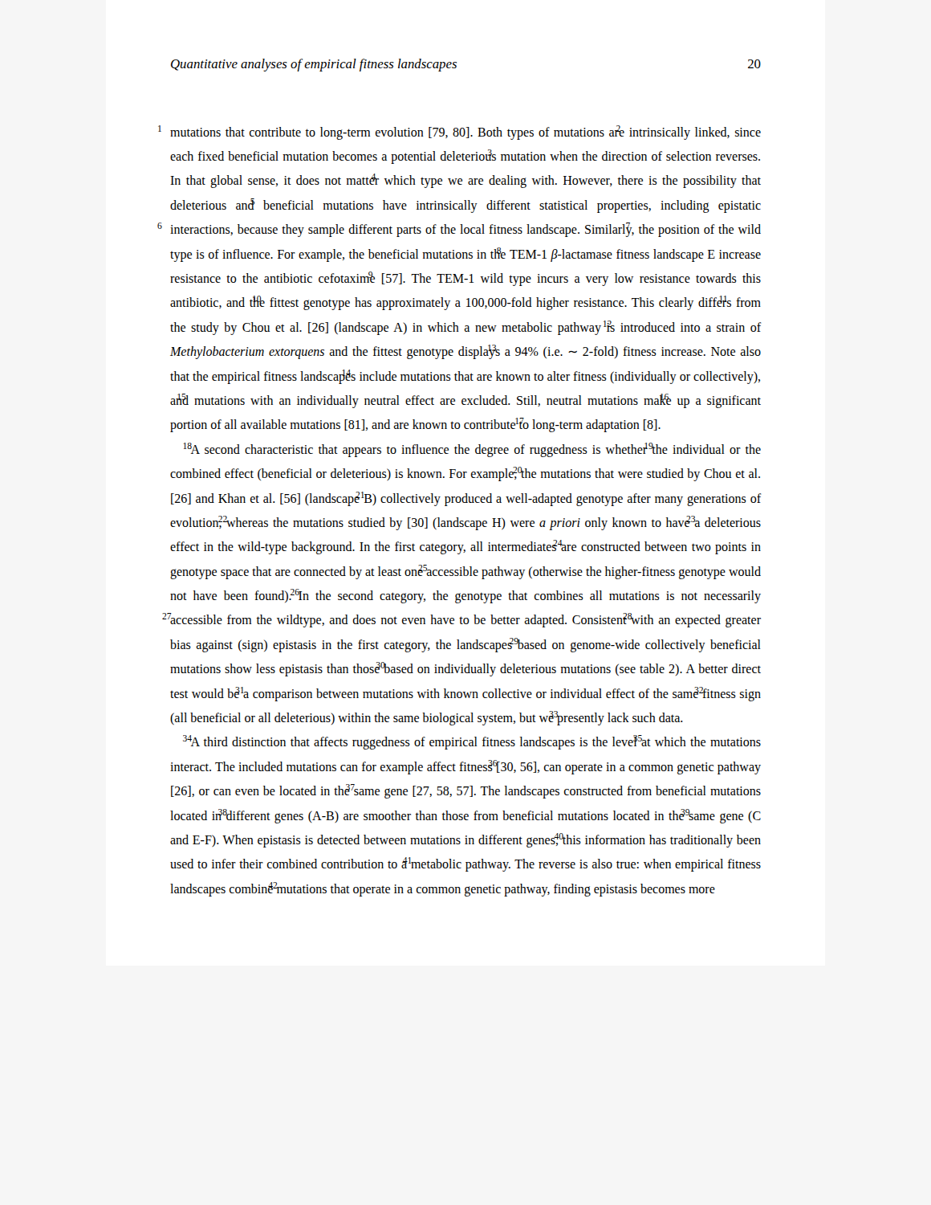Quantitative analyses of empirical fitness landscapes 20
mutations that contribute to long-term evolution [79, 80]. Both types of mutations are intrinsically linked, since each fixed beneficial mutation becomes a potential deleterious mutation when the direction of selection reverses. In that global sense, it does not matter which type we are dealing with. However, there is the possibility that deleterious and beneficial mutations have intrinsically different statistical properties, including epistatic interactions, because they sample different parts of the local fitness landscape. Similarly, the position of the wild type is of influence. For example, the beneficial mutations in the TEM-1 β-lactamase fitness landscape E increase resistance to the antibiotic cefotaxime [57]. The TEM-1 wild type incurs a very low resistance towards this antibiotic, and the fittest genotype has approximately a 100,000-fold higher resistance. This clearly differs from the study by Chou et al. [26] (landscape A) in which a new metabolic pathway is introduced into a strain of Methylobacterium extorquens and the fittest genotype displays a 94% (i.e. ∼ 2-fold) fitness increase. Note also that the empirical fitness landscapes include mutations that are known to alter fitness (individually or collectively), and mutations with an individually neutral effect are excluded. Still, neutral mutations make up a significant portion of all available mutations [81], and are known to contribute to long-term adaptation [8].
A second characteristic that appears to influence the degree of ruggedness is whether the individual or the combined effect (beneficial or deleterious) is known. For example, the mutations that were studied by Chou et al. [26] and Khan et al. [56] (landscape B) collectively produced a well-adapted genotype after many generations of evolution, whereas the mutations studied by [30] (landscape H) were a priori only known to have a deleterious effect in the wild-type background. In the first category, all intermediates are constructed between two points in genotype space that are connected by at least one accessible pathway (otherwise the higher-fitness genotype would not have been found). In the second category, the genotype that combines all mutations is not necessarily accessible from the wildtype, and does not even have to be better adapted. Consistent with an expected greater bias against (sign) epistasis in the first category, the landscapes based on genome-wide collectively beneficial mutations show less epistasis than those based on individually deleterious mutations (see table 2). A better direct test would be a comparison between mutations with known collective or individual effect of the same fitness sign (all beneficial or all deleterious) within the same biological system, but we presently lack such data.
A third distinction that affects ruggedness of empirical fitness landscapes is the level at which the mutations interact. The included mutations can for example affect fitness [30, 56], can operate in a common genetic pathway [26], or can even be located in the same gene [27, 58, 57]. The landscapes constructed from beneficial mutations located in different genes (A-B) are smoother than those from beneficial mutations located in the same gene (C and E-F). When epistasis is detected between mutations in different genes, this information has traditionally been used to infer their combined contribution to a metabolic pathway. The reverse is also true: when empirical fitness landscapes combine mutations that operate in a common genetic pathway, finding epistasis becomes more